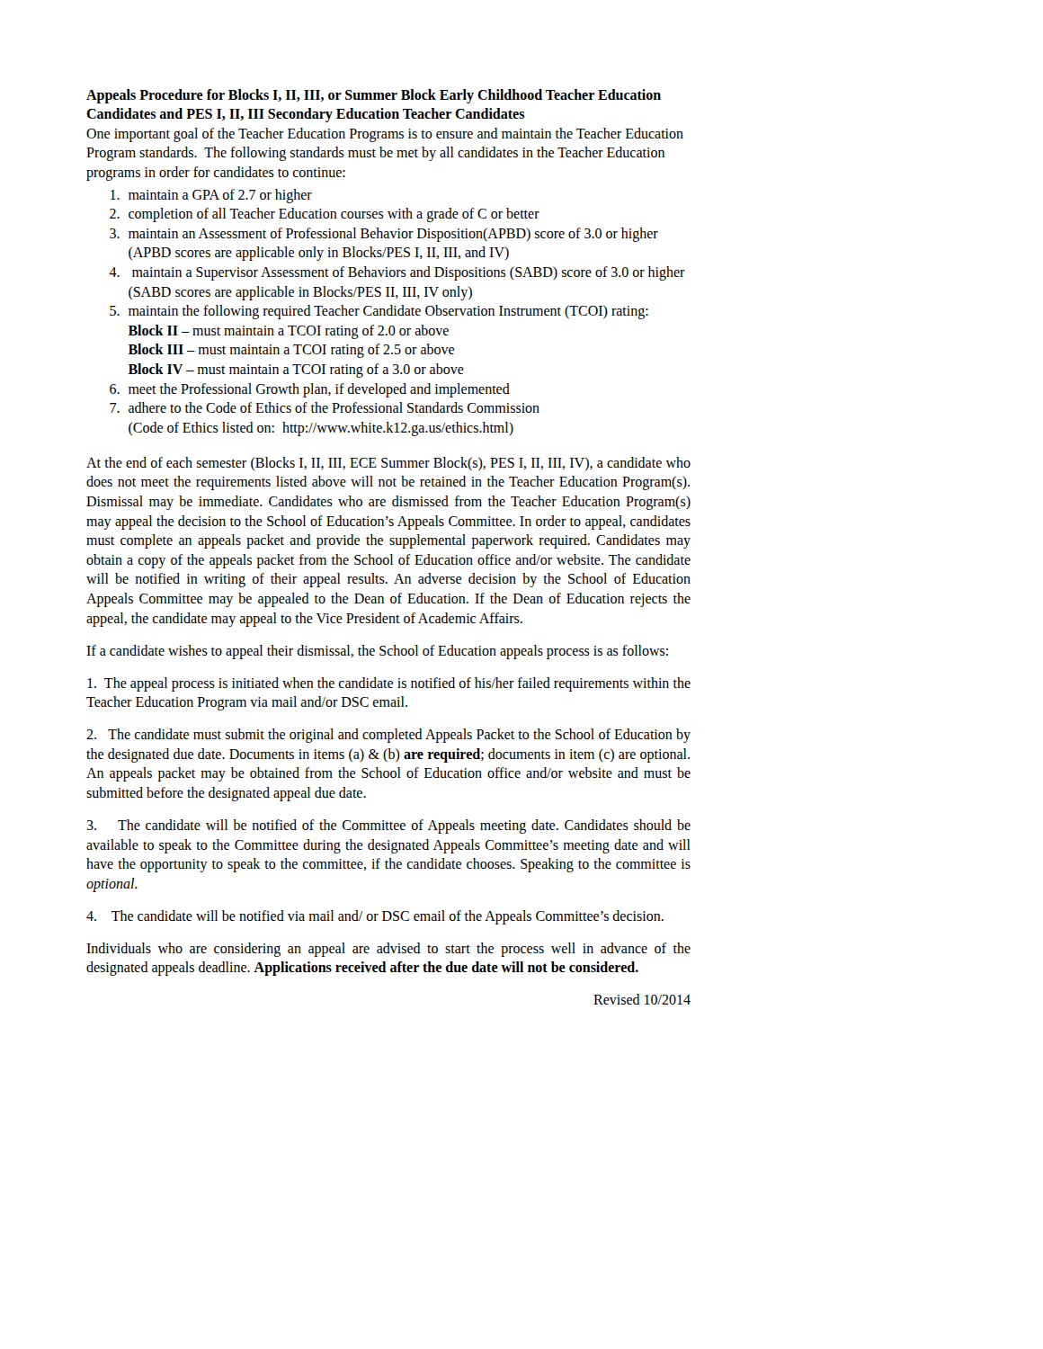Appeals Procedure for Blocks I, II, III, or Summer Block Early Childhood Teacher Education Candidates and PES I, II, III Secondary Education Teacher Candidates
One important goal of the Teacher Education Programs is to ensure and maintain the Teacher Education Program standards. The following standards must be met by all candidates in the Teacher Education programs in order for candidates to continue:
maintain a GPA of 2.7 or higher
completion of all Teacher Education courses with a grade of C or better
maintain an Assessment of Professional Behavior Disposition(APBD) score of 3.0 or higher
(APBD scores are applicable only in Blocks/PES I, II, III, and IV)
maintain a Supervisor Assessment of Behaviors and Dispositions (SABD) score of 3.0 or higher (SABD scores are applicable in Blocks/PES II, III, IV only)
maintain the following required Teacher Candidate Observation Instrument (TCOI) rating:
Block II – must maintain a TCOI rating of 2.0 or above
Block III – must maintain a TCOI rating of 2.5 or above
Block IV – must maintain a TCOI rating of a 3.0 or above
meet the Professional Growth plan, if developed and implemented
adhere to the Code of Ethics of the Professional Standards Commission
(Code of Ethics listed on: http://www.white.k12.ga.us/ethics.html)
At the end of each semester (Blocks I, II, III, ECE Summer Block(s), PES I, II, III, IV), a candidate who does not meet the requirements listed above will not be retained in the Teacher Education Program(s). Dismissal may be immediate. Candidates who are dismissed from the Teacher Education Program(s) may appeal the decision to the School of Education’s Appeals Committee. In order to appeal, candidates must complete an appeals packet and provide the supplemental paperwork required. Candidates may obtain a copy of the appeals packet from the School of Education office and/or website. The candidate will be notified in writing of their appeal results. An adverse decision by the School of Education Appeals Committee may be appealed to the Dean of Education. If the Dean of Education rejects the appeal, the candidate may appeal to the Vice President of Academic Affairs.
If a candidate wishes to appeal their dismissal, the School of Education appeals process is as follows:
1. The appeal process is initiated when the candidate is notified of his/her failed requirements within the Teacher Education Program via mail and/or DSC email.
2. The candidate must submit the original and completed Appeals Packet to the School of Education by the designated due date. Documents in items (a) & (b) are required; documents in item (c) are optional. An appeals packet may be obtained from the School of Education office and/or website and must be submitted before the designated appeal due date.
3. The candidate will be notified of the Committee of Appeals meeting date. Candidates should be available to speak to the Committee during the designated Appeals Committee’s meeting date and will have the opportunity to speak to the committee, if the candidate chooses. Speaking to the committee is optional.
4. The candidate will be notified via mail and/ or DSC email of the Appeals Committee’s decision.
Individuals who are considering an appeal are advised to start the process well in advance of the designated appeals deadline. Applications received after the due date will not be considered.
Revised 10/2014